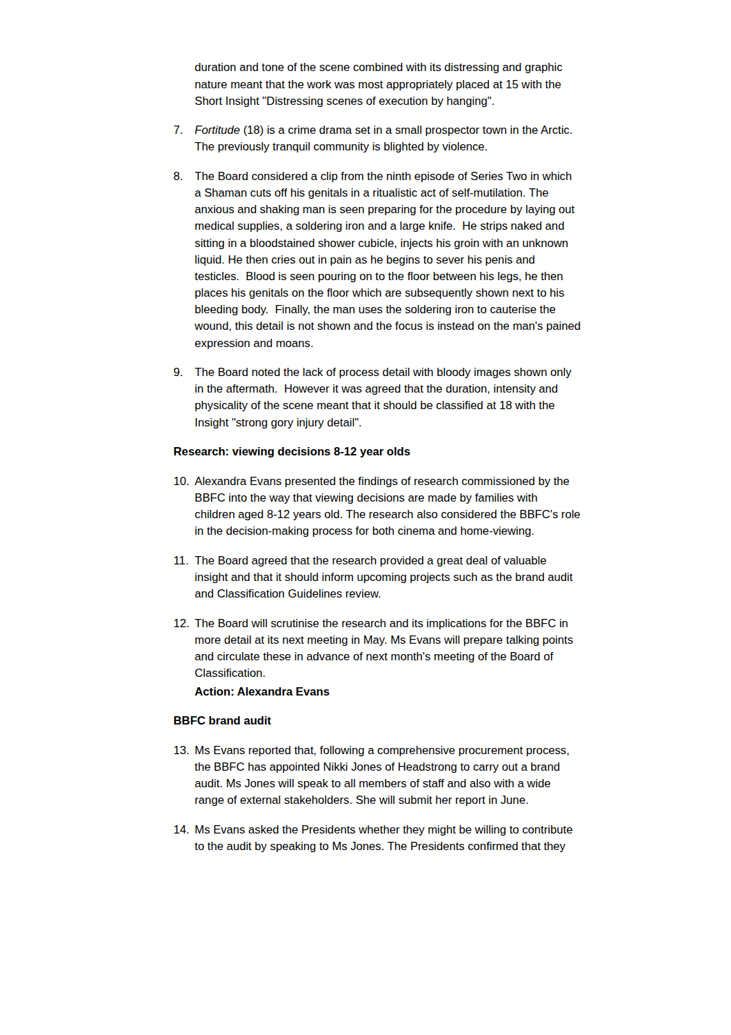duration and tone of the scene combined with its distressing and graphic nature meant that the work was most appropriately placed at 15 with the Short Insight "Distressing scenes of execution by hanging".
7. Fortitude (18) is a crime drama set in a small prospector town in the Arctic. The previously tranquil community is blighted by violence.
8. The Board considered a clip from the ninth episode of Series Two in which a Shaman cuts off his genitals in a ritualistic act of self-mutilation. The anxious and shaking man is seen preparing for the procedure by laying out medical supplies, a soldering iron and a large knife. He strips naked and sitting in a bloodstained shower cubicle, injects his groin with an unknown liquid. He then cries out in pain as he begins to sever his penis and testicles. Blood is seen pouring on to the floor between his legs, he then places his genitals on the floor which are subsequently shown next to his bleeding body. Finally, the man uses the soldering iron to cauterise the wound, this detail is not shown and the focus is instead on the man's pained expression and moans.
9. The Board noted the lack of process detail with bloody images shown only in the aftermath. However it was agreed that the duration, intensity and physicality of the scene meant that it should be classified at 18 with the Insight "strong gory injury detail".
Research: viewing decisions 8-12 year olds
10. Alexandra Evans presented the findings of research commissioned by the BBFC into the way that viewing decisions are made by families with children aged 8-12 years old. The research also considered the BBFC's role in the decision-making process for both cinema and home-viewing.
11. The Board agreed that the research provided a great deal of valuable insight and that it should inform upcoming projects such as the brand audit and Classification Guidelines review.
12. The Board will scrutinise the research and its implications for the BBFC in more detail at its next meeting in May. Ms Evans will prepare talking points and circulate these in advance of next month's meeting of the Board of Classification.
Action: Alexandra Evans
BBFC brand audit
13. Ms Evans reported that, following a comprehensive procurement process, the BBFC has appointed Nikki Jones of Headstrong to carry out a brand audit. Ms Jones will speak to all members of staff and also with a wide range of external stakeholders. She will submit her report in June.
14. Ms Evans asked the Presidents whether they might be willing to contribute to the audit by speaking to Ms Jones. The Presidents confirmed that they